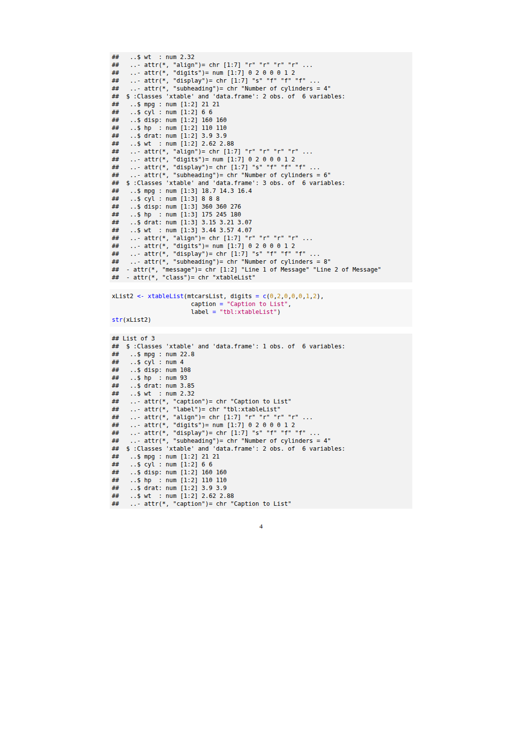##   ..$ wt  : num 2.32
##   ..- attr(*, "align")= chr [1:7] "r" "r" "r" "r" ...
##   ..- attr(*, "digits")= num [1:7] 0 2 0 0 0 1 2
##   ..- attr(*, "display")= chr [1:7] "s" "f" "f" "f" ...
##   ..- attr(*, "subheading")= chr "Number of cylinders = 4"
##  $ :Classes 'xtable' and 'data.frame': 2 obs. of  6 variables:
##   ..$ mpg : num [1:2] 21 21
##   ..$ cyl : num [1:2] 6 6
##   ..$ disp: num [1:2] 160 160
##   ..$ hp  : num [1:2] 110 110
##   ..$ drat: num [1:2] 3.9 3.9
##   ..$ wt  : num [1:2] 2.62 2.88
##   ..- attr(*, "align")= chr [1:7] "r" "r" "r" "r" ...
##   ..- attr(*, "digits")= num [1:7] 0 2 0 0 0 1 2
##   ..- attr(*, "display")= chr [1:7] "s" "f" "f" "f" ...
##   ..- attr(*, "subheading")= chr "Number of cylinders = 6"
##  $ :Classes 'xtable' and 'data.frame': 3 obs. of  6 variables:
##   ..$ mpg : num [1:3] 18.7 14.3 16.4
##   ..$ cyl : num [1:3] 8 8 8
##   ..$ disp: num [1:3] 360 360 276
##   ..$ hp  : num [1:3] 175 245 180
##   ..$ drat: num [1:3] 3.15 3.21 3.07
##   ..$ wt  : num [1:3] 3.44 3.57 4.07
##   ..- attr(*, "align")= chr [1:7] "r" "r" "r" "r" ...
##   ..- attr(*, "digits")= num [1:7] 0 2 0 0 0 1 2
##   ..- attr(*, "display")= chr [1:7] "s" "f" "f" "f" ...
##   ..- attr(*, "subheading")= chr "Number of cylinders = 8"
##  - attr(*, "message")= chr [1:2] "Line 1 of Message" "Line 2 of Message"
##  - attr(*, "class")= chr "xtableList"
xList2 <- xtableList(mtcarsList, digits = c(0,2,0,0,0,1,2),
                      caption = "Caption to List",
                      label = "tbl:xtableList")
str(xList2)
## List of 3
##  $ :Classes 'xtable' and 'data.frame': 1 obs. of  6 variables:
##   ..$ mpg : num 22.8
##   ..$ cyl : num 4
##   ..$ disp: num 108
##   ..$ hp  : num 93
##   ..$ drat: num 3.85
##   ..$ wt  : num 2.32
##   ..- attr(*, "caption")= chr "Caption to List"
##   ..- attr(*, "label")= chr "tbl:xtableList"
##   ..- attr(*, "align")= chr [1:7] "r" "r" "r" "r" ...
##   ..- attr(*, "digits")= num [1:7] 0 2 0 0 0 1 2
##   ..- attr(*, "display")= chr [1:7] "s" "f" "f" "f" ...
##   ..- attr(*, "subheading")= chr "Number of cylinders = 4"
##  $ :Classes 'xtable' and 'data.frame': 2 obs. of  6 variables:
##   ..$ mpg : num [1:2] 21 21
##   ..$ cyl : num [1:2] 6 6
##   ..$ disp: num [1:2] 160 160
##   ..$ hp  : num [1:2] 110 110
##   ..$ drat: num [1:2] 3.9 3.9
##   ..$ wt  : num [1:2] 2.62 2.88
##   ..- attr(*, "caption")= chr "Caption to List"
4